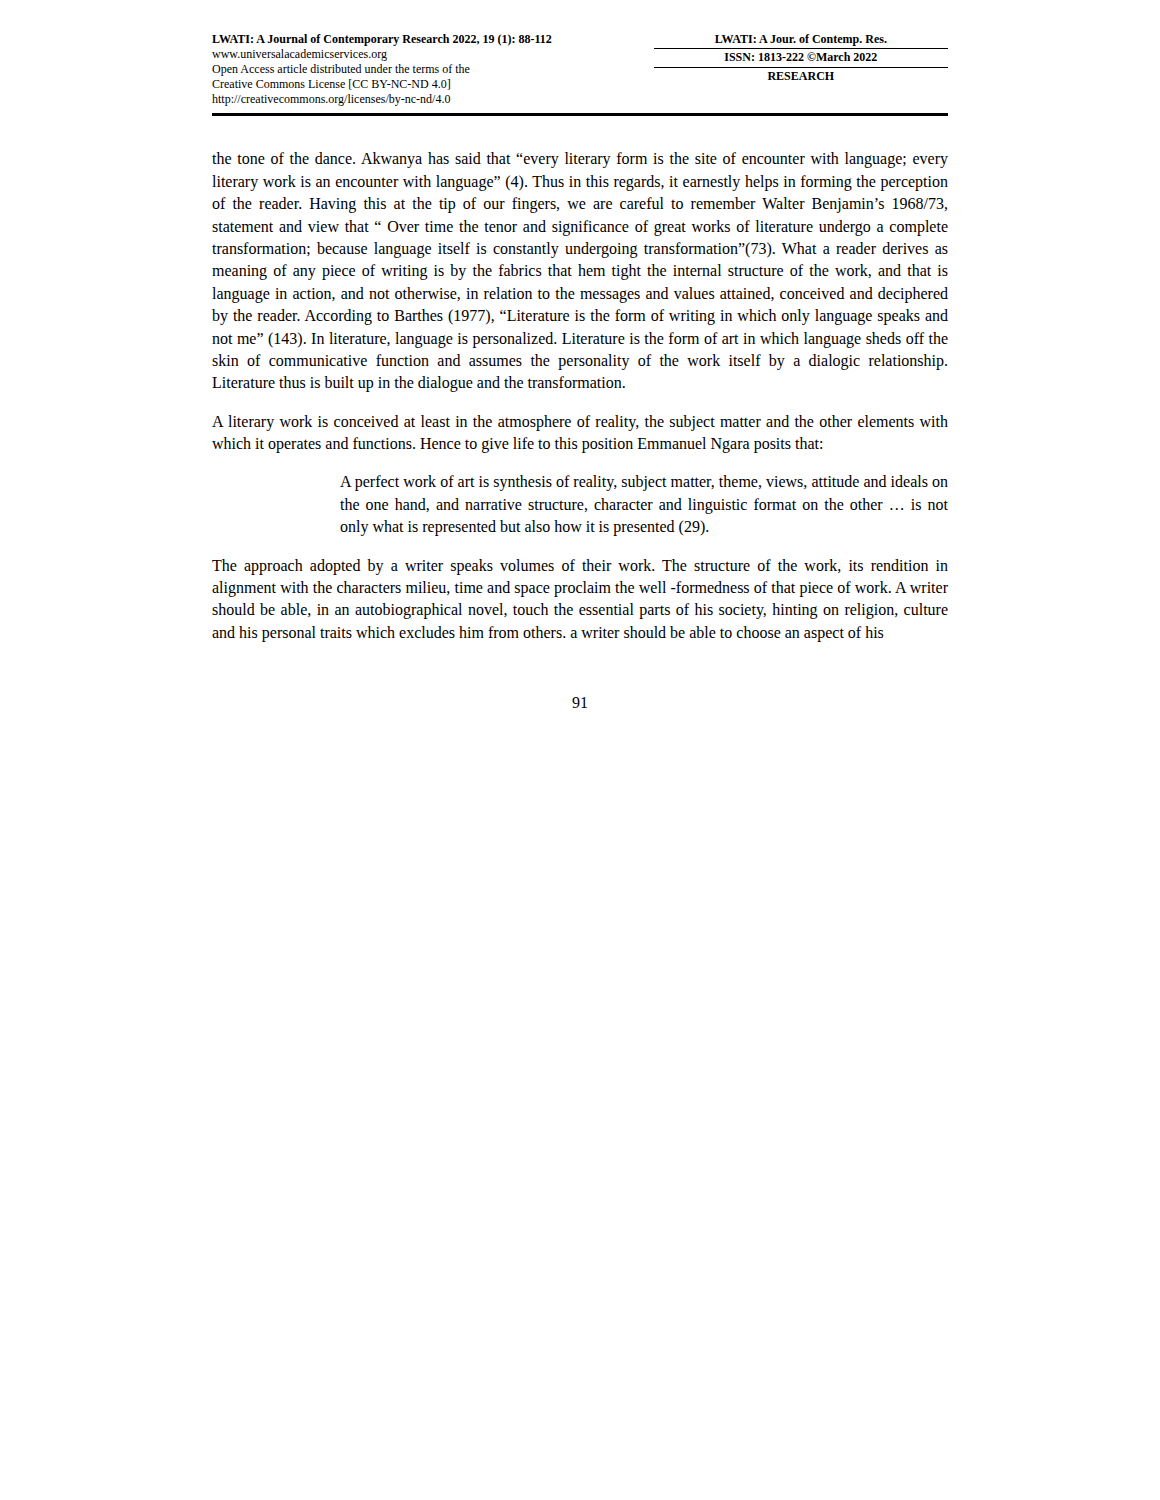LWATI: A Journal of Contemporary Research 2022, 19 (1): 88-112
www.universalacademicservices.org
Open Access article distributed under the terms of the
Creative Commons License [CC BY-NC-ND 4.0]
http://creativecommons.org/licenses/by-nc-nd/4.0
LWATI: A Jour. of Contemp. Res.
ISSN: 1813-222 ©March 2022
RESEARCH
the tone of the dance. Akwanya has said that “every literary form is the site of encounter with language; every literary work is an encounter with language” (4). Thus in this regards, it earnestly helps in forming the perception of the reader. Having this at the tip of our fingers, we are careful to remember Walter Benjamin’s 1968/73, statement and view that “ Over time the tenor and significance of great works of literature undergo a complete transformation; because language itself is constantly undergoing transformation”(73). What a reader derives as meaning of any piece of writing is by the fabrics that hem tight the internal structure of the work, and that is language in action, and not otherwise, in relation to the messages and values attained, conceived and deciphered by the reader. According to Barthes (1977), “Literature is the form of writing in which only language speaks and not me” (143). In literature, language is personalized. Literature is the form of art in which language sheds off the skin of communicative function and assumes the personality of the work itself by a dialogic relationship. Literature thus is built up in the dialogue and the transformation.
A literary work is conceived at least in the atmosphere of reality, the subject matter and the other elements with which it operates and functions. Hence to give life to this position Emmanuel Ngara posits that:
A perfect work of art is synthesis of reality, subject matter, theme, views, attitude and ideals on the one hand, and narrative structure, character and linguistic format on the other … is not only what is represented but also how it is presented (29).
The approach adopted by a writer speaks volumes of their work. The structure of the work, its rendition in alignment with the characters milieu, time and space proclaim the well -formedness of that piece of work. A writer should be able, in an autobiographical novel, touch the essential parts of his society, hinting on religion, culture and his personal traits which excludes him from others. a writer should be able to choose an aspect of his
91